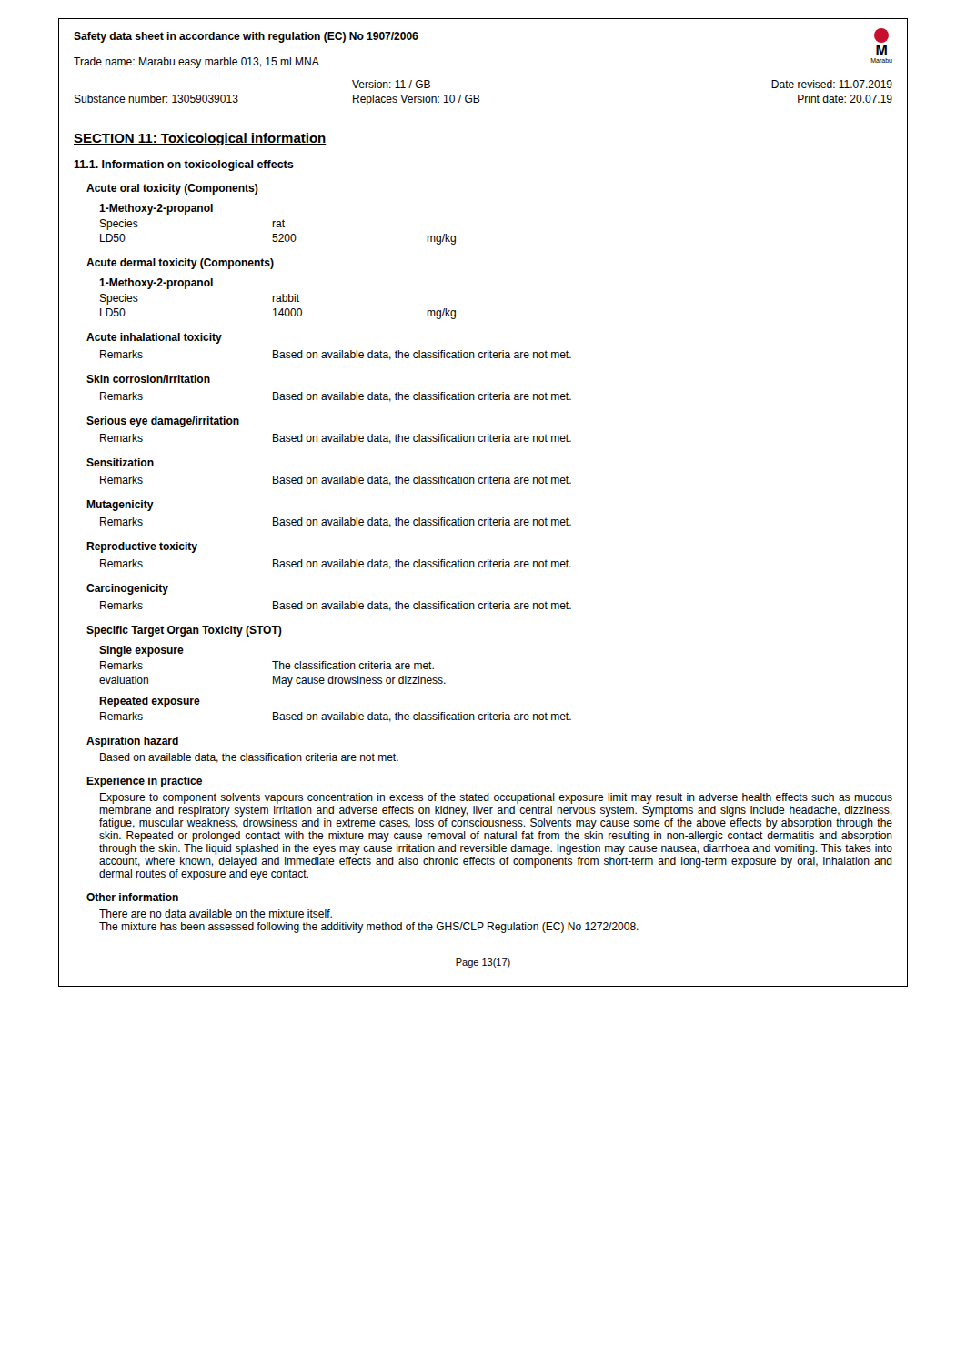M
Marabu
Safety data sheet in accordance with regulation (EC) No 1907/2006
Trade name: Marabu easy marble 013, 15 ml MNA
| | Version: 11 / GB | Date revised: 11.07.2019 |
| Substance number: 13059039013 | Replaces Version: 10 / GB | Print date: 20.07.19 |
SECTION 11: Toxicological information
11.1. Information on toxicological effects
Acute oral toxicity (Components)
1-Methoxy-2-propanol
| Species | rat | |
| LD50 | 5200 | mg/kg |
Acute dermal toxicity (Components)
1-Methoxy-2-propanol
| Species | rabbit | |
| LD50 | 14000 | mg/kg |
Acute inhalational toxicity
| Remarks | Based on available data, the classification criteria are not met. |
Skin corrosion/irritation
| Remarks | Based on available data, the classification criteria are not met. |
Serious eye damage/irritation
| Remarks | Based on available data, the classification criteria are not met. |
Sensitization
| Remarks | Based on available data, the classification criteria are not met. |
Mutagenicity
| Remarks | Based on available data, the classification criteria are not met. |
Reproductive toxicity
| Remarks | Based on available data, the classification criteria are not met. |
Carcinogenicity
| Remarks | Based on available data, the classification criteria are not met. |
Specific Target Organ Toxicity (STOT)
Single exposure
| Remarks | The classification criteria are met. |
| evaluation | May cause drowsiness or dizziness. |
Repeated exposure
| Remarks | Based on available data, the classification criteria are not met. |
Aspiration hazard
Based on available data, the classification criteria are not met.
Experience in practice
Exposure to component solvents vapours concentration in excess of the stated occupational exposure limit may result in adverse health effects such as mucous membrane and respiratory system irritation and adverse effects on kidney, liver and central nervous system. Symptoms and signs include headache, dizziness, fatigue, muscular weakness, drowsiness and in extreme cases, loss of consciousness. Solvents may cause some of the above effects by absorption through the skin. Repeated or prolonged contact with the mixture may cause removal of natural fat from the skin resulting in non-allergic contact dermatitis and absorption through the skin. The liquid splashed in the eyes may cause irritation and reversible damage. Ingestion may cause nausea, diarrhoea and vomiting. This takes into account, where known, delayed and immediate effects and also chronic effects of components from short-term and long-term exposure by oral, inhalation and dermal routes of exposure and eye contact.
Other information
There are no data available on the mixture itself.
The mixture has been assessed following the additivity method of the GHS/CLP Regulation (EC) No 1272/2008.
Page 13(17)